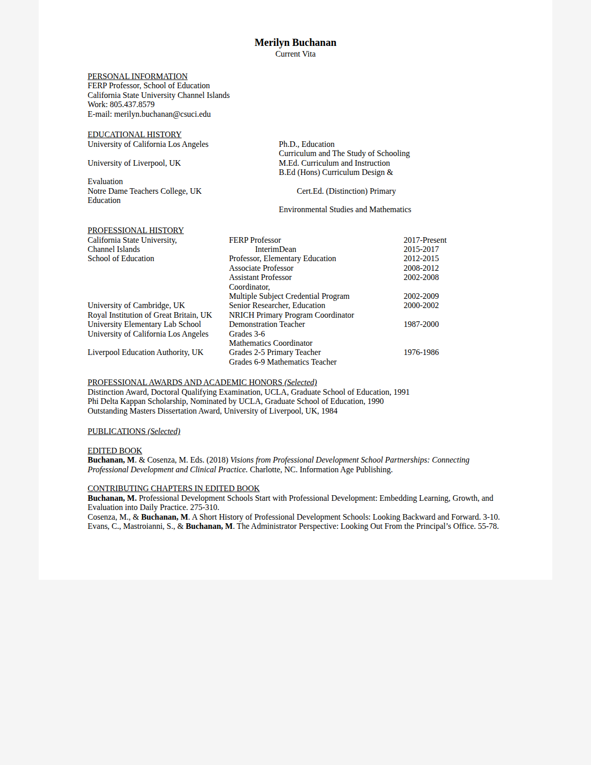Merilyn Buchanan
Current Vita
PERSONAL INFORMATION
FERP Professor, School of Education
California State University Channel Islands
Work: 805.437.8579
E-mail: merilyn.buchanan@csuci.edu
EDUCATIONAL HISTORY
| University of California Los Angeles | Ph.D., Education |
| | Curriculum and The Study of Schooling |
| University of Liverpool, UK | M.Ed. Curriculum and Instruction |
| | B.Ed (Hons) Curriculum Design & |
| Evaluation | |
| Notre Dame Teachers College, UK | Cert.Ed. (Distinction) Primary |
| Education | |
| | Environmental Studies and Mathematics |
PROFESSIONAL HISTORY
| California State University, | FERP Professor | 2017-Present |
| Channel Islands | InterimDean | 2015-2017 |
| School of Education | Professor, Elementary Education | 2012-2015 |
| | Associate Professor | 2008-2012 |
| | Assistant Professor | 2002-2008 |
| | Coordinator, | |
| | Multiple Subject Credential Program | 2002-2009 |
| University of Cambridge, UK | Senior Researcher, Education | 2000-2002 |
| Royal Institution of Great Britain, UK | NRICH Primary Program Coordinator | |
| University Elementary Lab School | Demonstration Teacher | 1987-2000 |
| University of California Los Angeles | Grades 3-6 | |
| | Mathematics Coordinator | |
| Liverpool Education Authority, UK | Grades 2-5 Primary Teacher | 1976-1986 |
| | Grades 6-9 Mathematics Teacher | |
PROFESSIONAL AWARDS AND ACADEMIC HONORS (Selected)
Distinction Award, Doctoral Qualifying Examination, UCLA, Graduate School of Education, 1991
Phi Delta Kappan Scholarship, Nominated by UCLA, Graduate School of Education, 1990
Outstanding Masters Dissertation Award, University of Liverpool, UK, 1984
PUBLICATIONS (Selected)
EDITED BOOK
Buchanan, M. & Cosenza, M. Eds. (2018) Visions from Professional Development School Partnerships: Connecting Professional Development and Clinical Practice. Charlotte, NC. Information Age Publishing.
CONTRIBUTING CHAPTERS IN EDITED BOOK
Buchanan, M. Professional Development Schools Start with Professional Development: Embedding Learning, Growth, and Evaluation into Daily Practice. 275-310.
Cosenza, M., & Buchanan, M. A Short History of Professional Development Schools: Looking Backward and Forward. 3-10.
Evans, C., Mastroianni, S., & Buchanan, M. The Administrator Perspective: Looking Out From the Principal’s Office. 55-78.